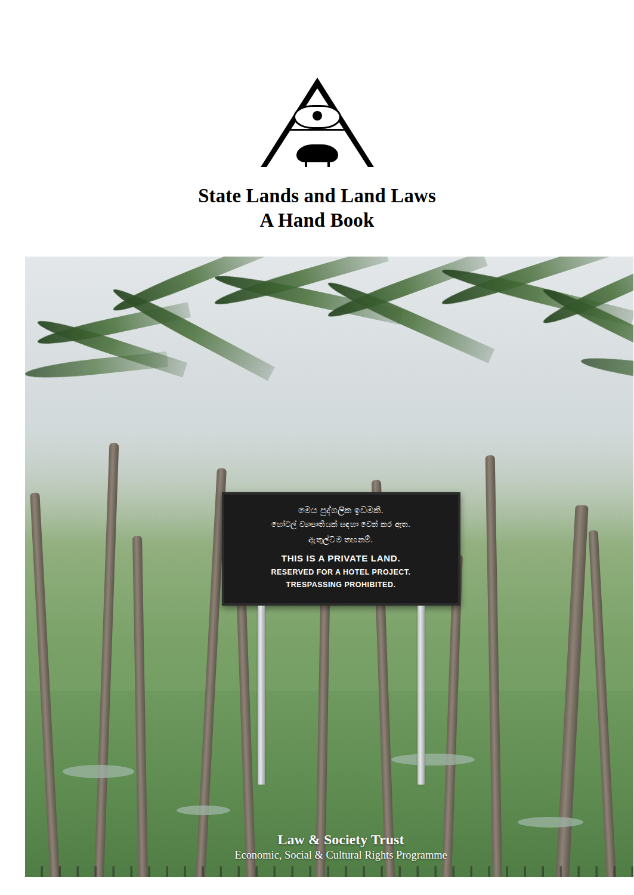State Lands and Land Laws
A Hand Book
මෙය පුද්ගලික ඉඩමකි.
හෝටල් ව්‍යාපෘතියක් සඳහා වෙන් කර ඇත.
ඇතුල්වීම තහනම්.
THIS IS A PRIVATE LAND.
RESERVED FOR A HOTEL PROJECT.
TRESPASSING PROHIBITED.
Law & Society Trust
Economic, Social & Cultural Rights Programme